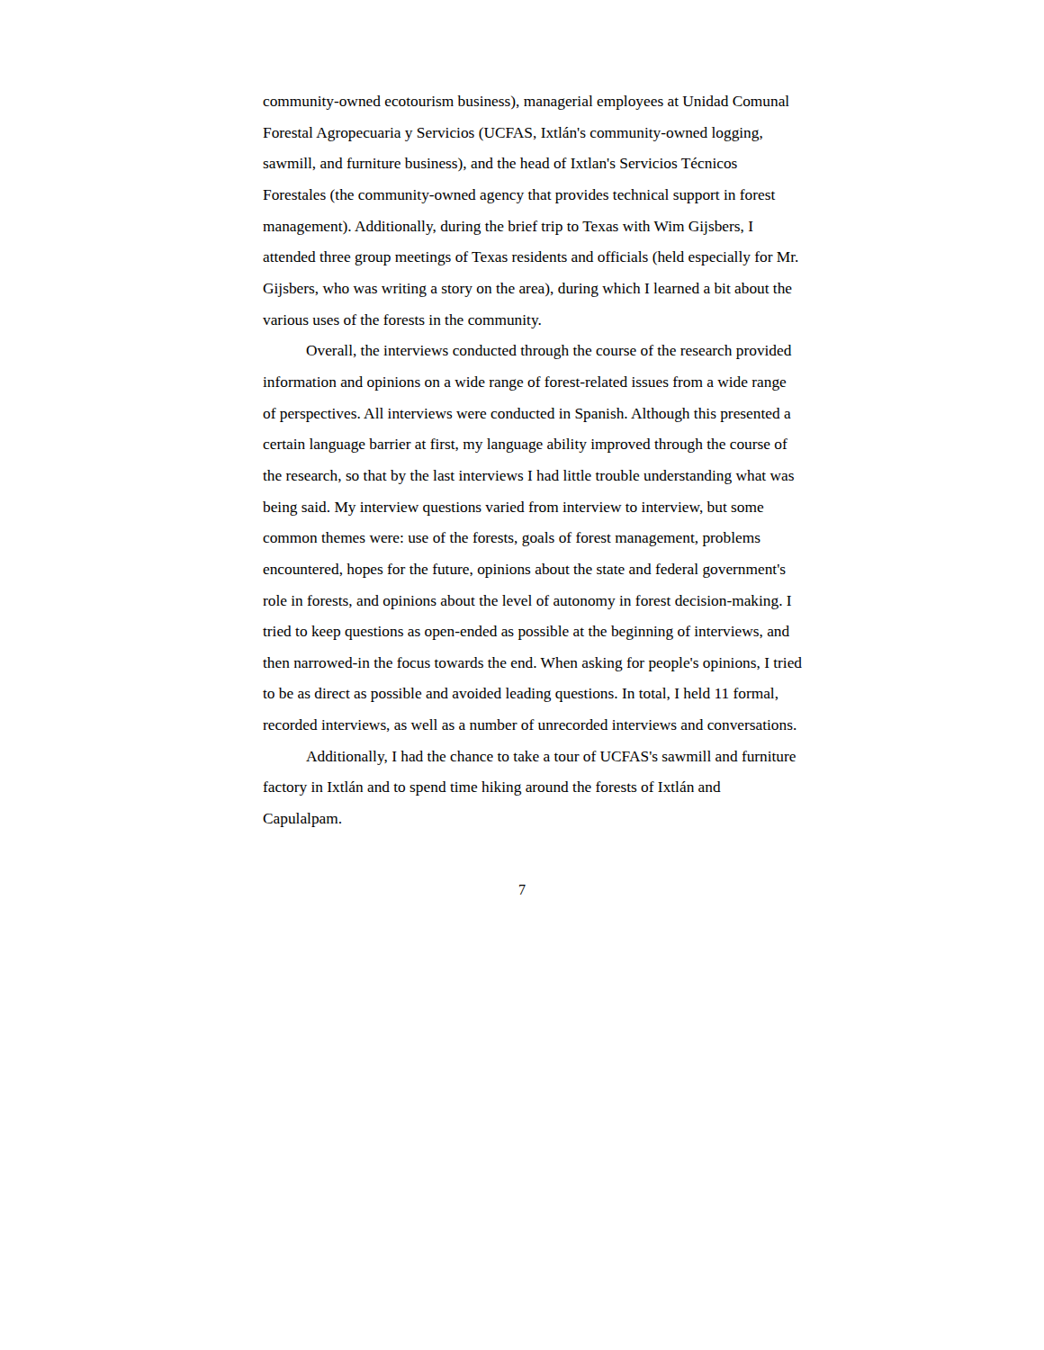community-owned ecotourism business), managerial employees at Unidad Comunal Forestal Agropecuaria y Servicios (UCFAS, Ixtlán's community-owned logging, sawmill, and furniture business), and the head of Ixtlan's Servicios Técnicos Forestales (the community-owned agency that provides technical support in forest management). Additionally, during the brief trip to Texas with Wim Gijsbers, I attended three group meetings of Texas residents and officials (held especially for Mr. Gijsbers, who was writing a story on the area), during which I learned a bit about the various uses of the forests in the community.
Overall, the interviews conducted through the course of the research provided information and opinions on a wide range of forest-related issues from a wide range of perspectives. All interviews were conducted in Spanish. Although this presented a certain language barrier at first, my language ability improved through the course of the research, so that by the last interviews I had little trouble understanding what was being said. My interview questions varied from interview to interview, but some common themes were: use of the forests, goals of forest management, problems encountered, hopes for the future, opinions about the state and federal government's role in forests, and opinions about the level of autonomy in forest decision-making. I tried to keep questions as open-ended as possible at the beginning of interviews, and then narrowed-in the focus towards the end. When asking for people's opinions, I tried to be as direct as possible and avoided leading questions. In total, I held 11 formal, recorded interviews, as well as a number of unrecorded interviews and conversations.
Additionally, I had the chance to take a tour of UCFAS's sawmill and furniture factory in Ixtlán and to spend time hiking around the forests of Ixtlán and Capulalpam.
7